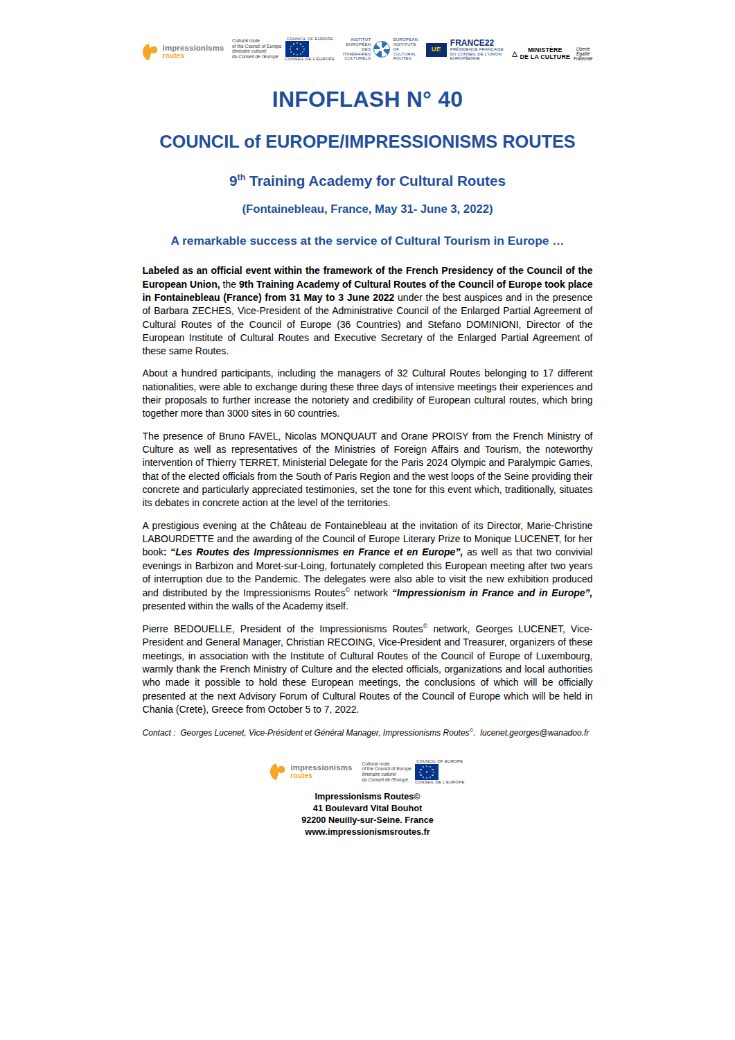impressionisms routes
Cultural route
of the Council of Europe
Itinéraire culturel
du Conseil de l'Europe
COUNCIL OF EUROPE
CONSEIL DE L'EUROPE
INSTITUT EUROPÉEN DES ITINÉRAIRES CULTURELS
EUROPEAN INSTITUTE OF CULTURAL ROUTES
UE
FRANCE22
Présidence française
du Conseil de l'Union
européenne
▵
MINISTÈRE
DE LA CULTURE
Liberté
Égalité
Fraternité
INFOFLASH N° 40
COUNCIL of EUROPE/IMPRESSIONISMS ROUTES
9th Training Academy for Cultural Routes
(Fontainebleau, France, May 31- June 3, 2022)
A remarkable success at the service of Cultural Tourism in Europe …
Labeled as an official event within the framework of the French Presidency of the Council of the European Union, the 9th Training Academy of Cultural Routes of the Council of Europe took place in Fontainebleau (France) from 31 May to 3 June 2022 under the best auspices and in the presence of Barbara ZECHES, Vice-President of the Administrative Council of the Enlarged Partial Agreement of Cultural Routes of the Council of Europe (36 Countries) and Stefano DOMINIONI, Director of the European Institute of Cultural Routes and Executive Secretary of the Enlarged Partial Agreement of these same Routes.
About a hundred participants, including the managers of 32 Cultural Routes belonging to 17 different nationalities, were able to exchange during these three days of intensive meetings their experiences and their proposals to further increase the notoriety and credibility of European cultural routes, which bring together more than 3000 sites in 60 countries.
The presence of Bruno FAVEL, Nicolas MONQUAUT and Orane PROISY from the French Ministry of Culture as well as representatives of the Ministries of Foreign Affairs and Tourism, the noteworthy intervention of Thierry TERRET, Ministerial Delegate for the Paris 2024 Olympic and Paralympic Games, that of the elected officials from the South of Paris Region and the west loops of the Seine providing their concrete and particularly appreciated testimonies, set the tone for this event which, traditionally, situates its debates in concrete action at the level of the territories.
A prestigious evening at the Château de Fontainebleau at the invitation of its Director, Marie-Christine LABOURDETTE and the awarding of the Council of Europe Literary Prize to Monique LUCENET, for her book: “Les Routes des Impressionnismes en France et en Europe”, as well as that two convivial evenings in Barbizon and Moret-sur-Loing, fortunately completed this European meeting after two years of interruption due to the Pandemic. The delegates were also able to visit the new exhibition produced and distributed by the Impressionisms Routes© network “Impressionism in France and in Europe”, presented within the walls of the Academy itself.
Pierre BEDOUELLE, President of the Impressionisms Routes© network, Georges LUCENET, Vice-President and General Manager, Christian RECOING, Vice-President and Treasurer, organizers of these meetings, in association with the Institute of Cultural Routes of the Council of Europe of Luxembourg, warmly thank the French Ministry of Culture and the elected officials, organizations and local authorities who made it possible to hold these European meetings, the conclusions of which will be officially presented at the next Advisory Forum of Cultural Routes of the Council of Europe which will be held in Chania (Crete), Greece from October 5 to 7, 2022.
Contact : Georges Lucenet, Vice-Président et Général Manager, Impressionisms Routes©. lucenet.georges@wanadoo.fr
impressionisms routes
Cultural route
of the Council of Europe
Itinéraire culturel
du Conseil de l'Europe
COUNCIL OF EUROPE
CONSEIL DE L'EUROPE
Impressionisms Routes©
41 Boulevard Vital Bouhot
92200 Neuilly-sur-Seine. France
www.impressionismsroutes.fr